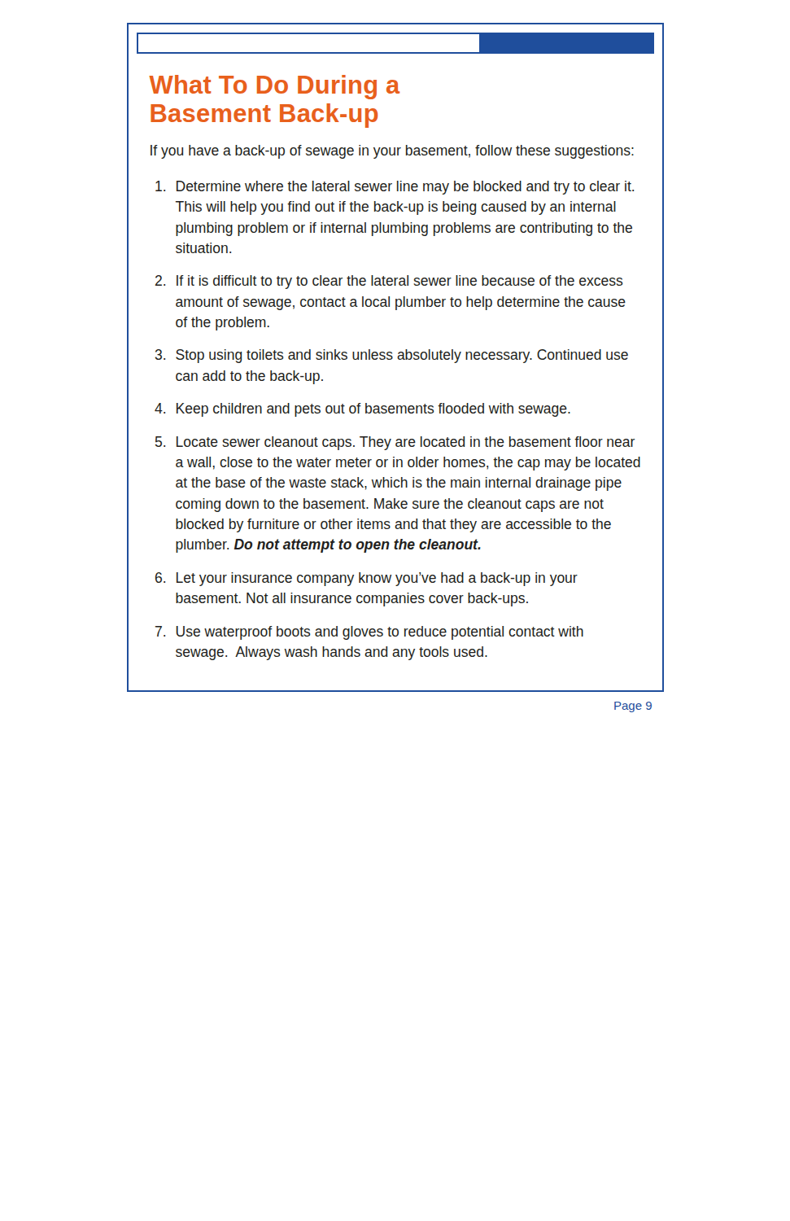What To Do During a
Basement Back-up
If you have a back-up of sewage in your basement, follow these suggestions:
Determine where the lateral sewer line may be blocked and try to clear it. This will help you find out if the back-up is being caused by an internal plumbing problem or if internal plumbing problems are contributing to the situation.
If it is difficult to try to clear the lateral sewer line because of the excess amount of sewage, contact a local plumber to help determine the cause of the problem.
Stop using toilets and sinks unless absolutely necessary. Continued use can add to the back-up.
Keep children and pets out of basements flooded with sewage.
Locate sewer cleanout caps. They are located in the basement floor near a wall, close to the water meter or in older homes, the cap may be located at the base of the waste stack, which is the main internal drainage pipe coming down to the basement. Make sure the cleanout caps are not blocked by furniture or other items and that they are accessible to the plumber. Do not attempt to open the cleanout.
Let your insurance company know you’ve had a back-up in your basement. Not all insurance companies cover back-ups.
Use waterproof boots and gloves to reduce potential contact with sewage. Always wash hands and any tools used.
Page 9